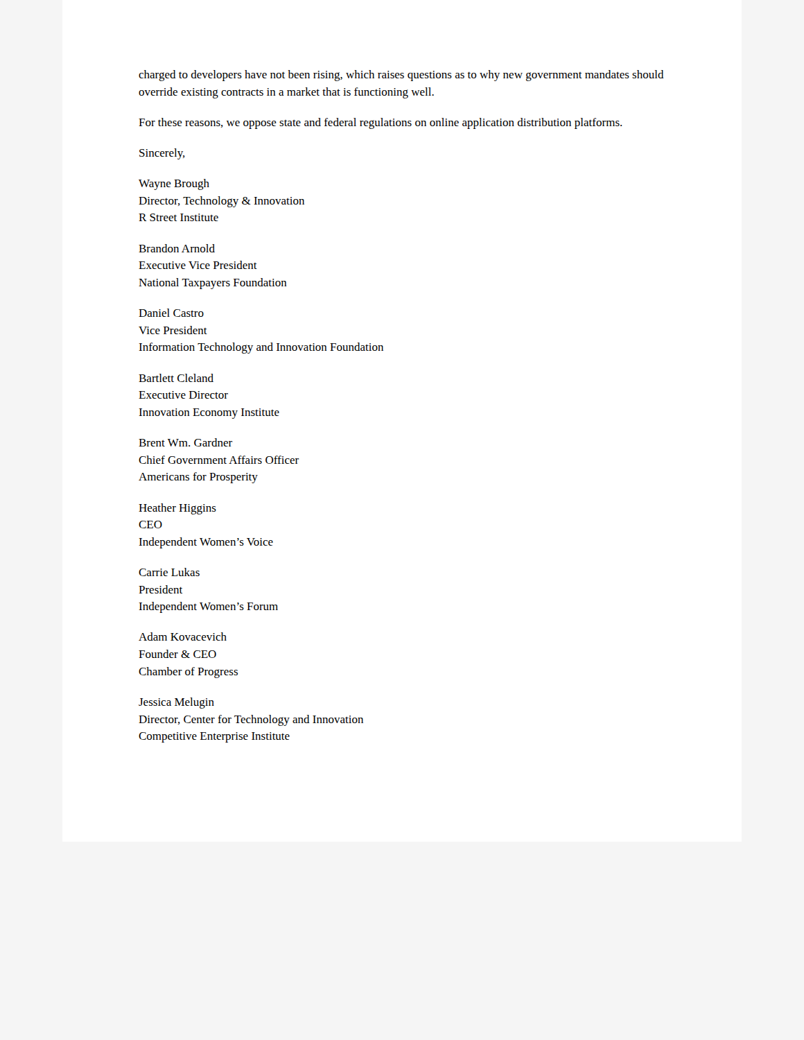charged to developers have not been rising, which raises questions as to why new government mandates should override existing contracts in a market that is functioning well.
For these reasons, we oppose state and federal regulations on online application distribution platforms.
Sincerely,
Wayne Brough
Director, Technology & Innovation
R Street Institute
Brandon Arnold
Executive Vice President
National Taxpayers Foundation
Daniel Castro
Vice President
Information Technology and Innovation Foundation
Bartlett Cleland
Executive Director
Innovation Economy Institute
Brent Wm. Gardner
Chief Government Affairs Officer
Americans for Prosperity
Heather Higgins
CEO
Independent Women’s Voice
Carrie Lukas
President
Independent Women’s Forum
Adam Kovacevich
Founder & CEO
Chamber of Progress
Jessica Melugin
Director, Center for Technology and Innovation
Competitive Enterprise Institute